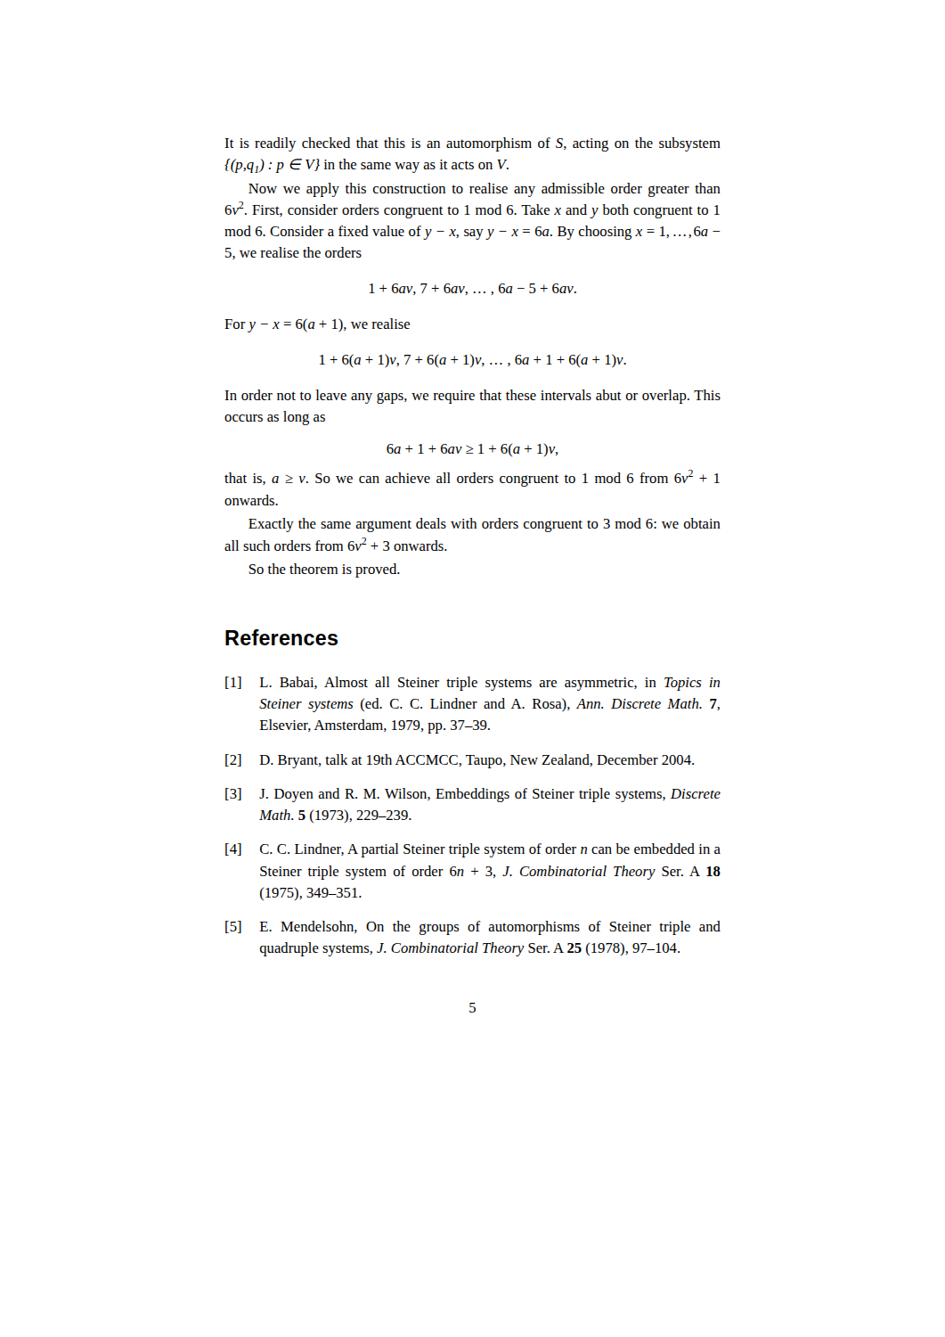It is readily checked that this is an automorphism of S, acting on the subsystem {(p,q1) : p ∈ V} in the same way as it acts on V.
Now we apply this construction to realise any admissible order greater than 6v2. First, consider orders congruent to 1 mod 6. Take x and y both congruent to 1 mod 6. Consider a fixed value of y − x, say y − x = 6a. By choosing x = 1,  … , 6a − 5, we realise the orders
1 + 6av, 7 + 6av, … , 6a − 5 + 6av.
For y − x = 6(a + 1), we realise
1 + 6(a + 1)v, 7 + 6(a + 1)v, … , 6a + 1 + 6(a + 1)v.
In order not to leave any gaps, we require that these intervals abut or overlap. This occurs as long as
6a + 1 + 6av ≥ 1 + 6(a + 1)v,
that is, a ≥ v. So we can achieve all orders congruent to 1 mod 6 from 6v2 + 1 onwards.
Exactly the same argument deals with orders congruent to 3 mod 6: we obtain all such orders from 6v2 + 3 onwards.
So the theorem is proved.
References
[1] L. Babai, Almost all Steiner triple systems are asymmetric, in Topics in Steiner systems (ed. C. C. Lindner and A. Rosa), Ann. Discrete Math. 7, Elsevier, Amsterdam, 1979, pp. 37–39.
[2] D. Bryant, talk at 19th ACCMCC, Taupo, New Zealand, December 2004.
[3] J. Doyen and R. M. Wilson, Embeddings of Steiner triple systems, Discrete Math. 5 (1973), 229–239.
[4] C. C. Lindner, A partial Steiner triple system of order n can be embedded in a Steiner triple system of order 6n + 3, J. Combinatorial Theory Ser. A 18 (1975), 349–351.
[5] E. Mendelsohn, On the groups of automorphisms of Steiner triple and quadruple systems, J. Combinatorial Theory Ser. A 25 (1978), 97–104.
5